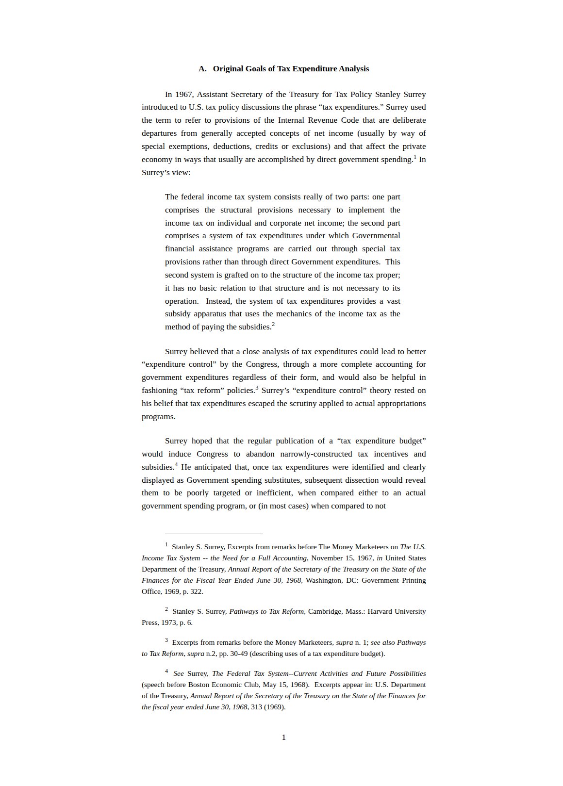A. Original Goals of Tax Expenditure Analysis
In 1967, Assistant Secretary of the Treasury for Tax Policy Stanley Surrey introduced to U.S. tax policy discussions the phrase “tax expenditures.” Surrey used the term to refer to provisions of the Internal Revenue Code that are deliberate departures from generally accepted concepts of net income (usually by way of special exemptions, deductions, credits or exclusions) and that affect the private economy in ways that usually are accomplished by direct government spending.1 In Surrey’s view:
The federal income tax system consists really of two parts: one part comprises the structural provisions necessary to implement the income tax on individual and corporate net income; the second part comprises a system of tax expenditures under which Governmental financial assistance programs are carried out through special tax provisions rather than through direct Government expenditures. This second system is grafted on to the structure of the income tax proper; it has no basic relation to that structure and is not necessary to its operation. Instead, the system of tax expenditures provides a vast subsidy apparatus that uses the mechanics of the income tax as the method of paying the subsidies.2
Surrey believed that a close analysis of tax expenditures could lead to better “expenditure control” by the Congress, through a more complete accounting for government expenditures regardless of their form, and would also be helpful in fashioning “tax reform” policies.3 Surrey’s “expenditure control” theory rested on his belief that tax expenditures escaped the scrutiny applied to actual appropriations programs.
Surrey hoped that the regular publication of a “tax expenditure budget” would induce Congress to abandon narrowly-constructed tax incentives and subsidies.4 He anticipated that, once tax expenditures were identified and clearly displayed as Government spending substitutes, subsequent dissection would reveal them to be poorly targeted or inefficient, when compared either to an actual government spending program, or (in most cases) when compared to not
1 Stanley S. Surrey, Excerpts from remarks before The Money Marketeers on The U.S. Income Tax System -- the Need for a Full Accounting, November 15, 1967, in United States Department of the Treasury, Annual Report of the Secretary of the Treasury on the State of the Finances for the Fiscal Year Ended June 30, 1968, Washington, DC: Government Printing Office, 1969, p. 322.
2 Stanley S. Surrey, Pathways to Tax Reform, Cambridge, Mass.: Harvard University Press, 1973, p. 6.
3 Excerpts from remarks before the Money Marketeers, supra n. 1; see also Pathways to Tax Reform, supra n.2, pp. 30-49 (describing uses of a tax expenditure budget).
4 See Surrey, The Federal Tax System--Current Activities and Future Possibilities (speech before Boston Economic Club, May 15, 1968). Excerpts appear in: U.S. Department of the Treasury, Annual Report of the Secretary of the Treasury on the State of the Finances for the fiscal year ended June 30, 1968, 313 (1969).
1